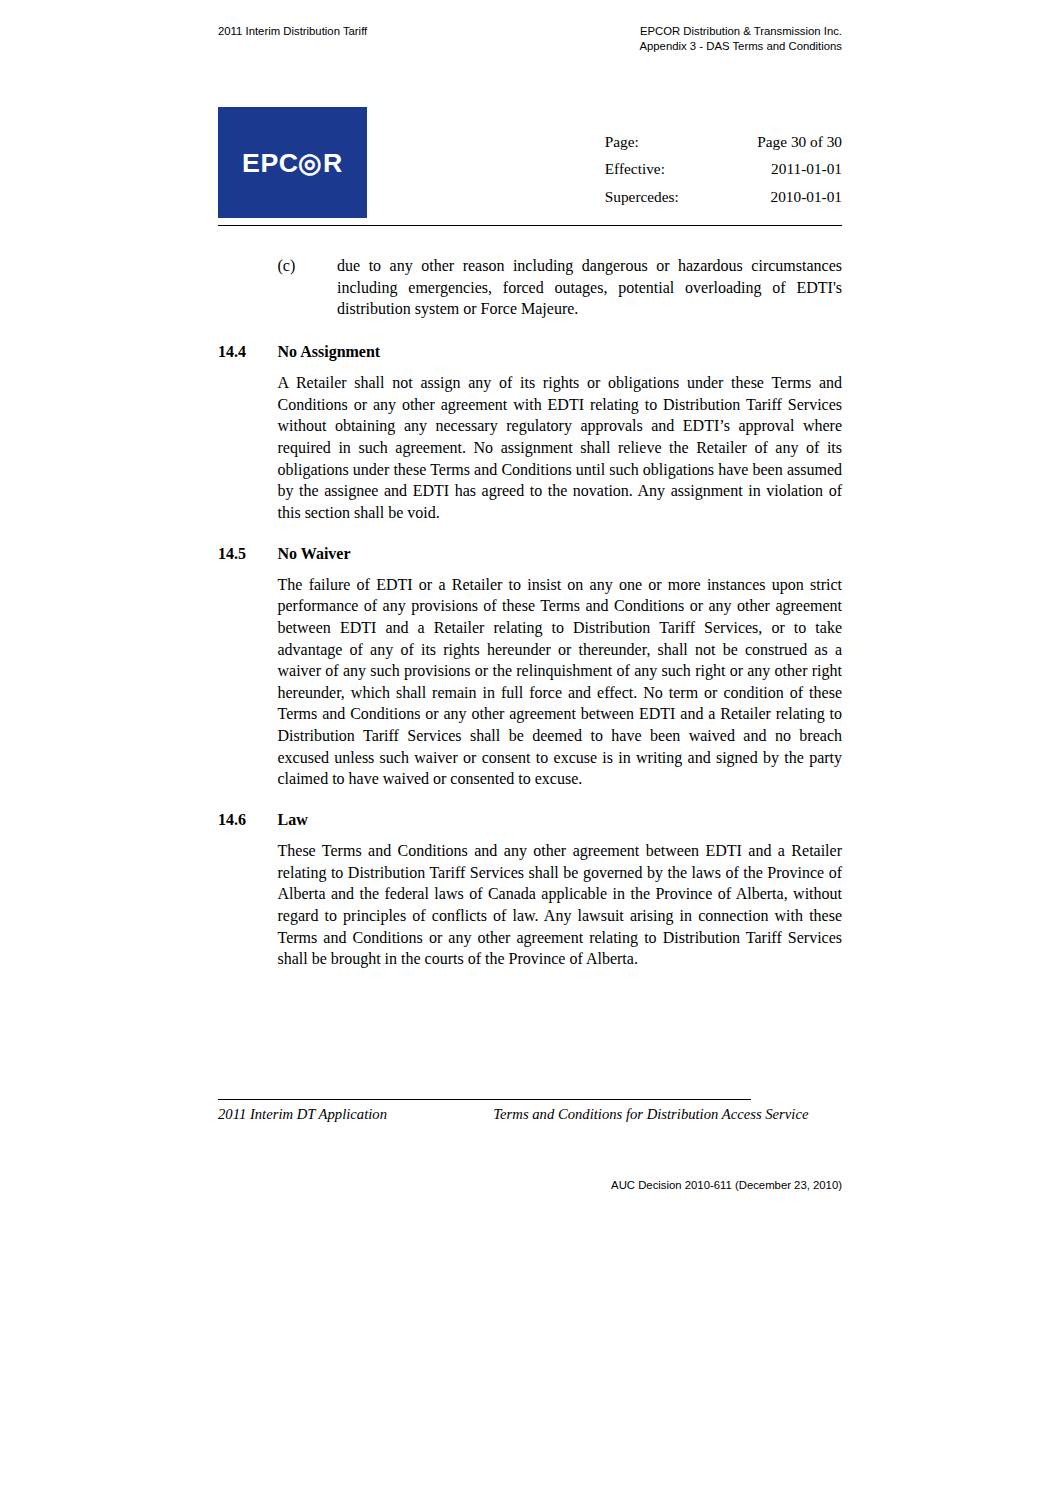2011 Interim Distribution Tariff
EPCOR Distribution & Transmission Inc.
Appendix 3 - DAS Terms and Conditions
EPC◎R
| Page: | Page 30 of 30 |
| Effective: | 2011-01-01 |
| Supercedes: | 2010-01-01 |
(c)
due to any other reason including dangerous or hazardous circumstances including emergencies, forced outages, potential overloading of EDTI's distribution system or Force Majeure.
14.4
No Assignment
A Retailer shall not assign any of its rights or obligations under these Terms and Conditions or any other agreement with EDTI relating to Distribution Tariff Services without obtaining any necessary regulatory approvals and EDTI’s approval where required in such agreement. No assignment shall relieve the Retailer of any of its obligations under these Terms and Conditions until such obligations have been assumed by the assignee and EDTI has agreed to the novation. Any assignment in violation of this section shall be void.
14.5
No Waiver
The failure of EDTI or a Retailer to insist on any one or more instances upon strict performance of any provisions of these Terms and Conditions or any other agreement between EDTI and a Retailer relating to Distribution Tariff Services, or to take advantage of any of its rights hereunder or thereunder, shall not be construed as a waiver of any such provisions or the relinquishment of any such right or any other right hereunder, which shall remain in full force and effect. No term or condition of these Terms and Conditions or any other agreement between EDTI and a Retailer relating to Distribution Tariff Services shall be deemed to have been waived and no breach excused unless such waiver or consent to excuse is in writing and signed by the party claimed to have waived or consented to excuse.
14.6
Law
These Terms and Conditions and any other agreement between EDTI and a Retailer relating to Distribution Tariff Services shall be governed by the laws of the Province of Alberta and the federal laws of Canada applicable in the Province of Alberta, without regard to principles of conflicts of law. Any lawsuit arising in connection with these Terms and Conditions or any other agreement relating to Distribution Tariff Services shall be brought in the courts of the Province of Alberta.
2011 Interim DT Application
Terms and Conditions for Distribution Access Service
AUC Decision 2010-611 (December 23, 2010)